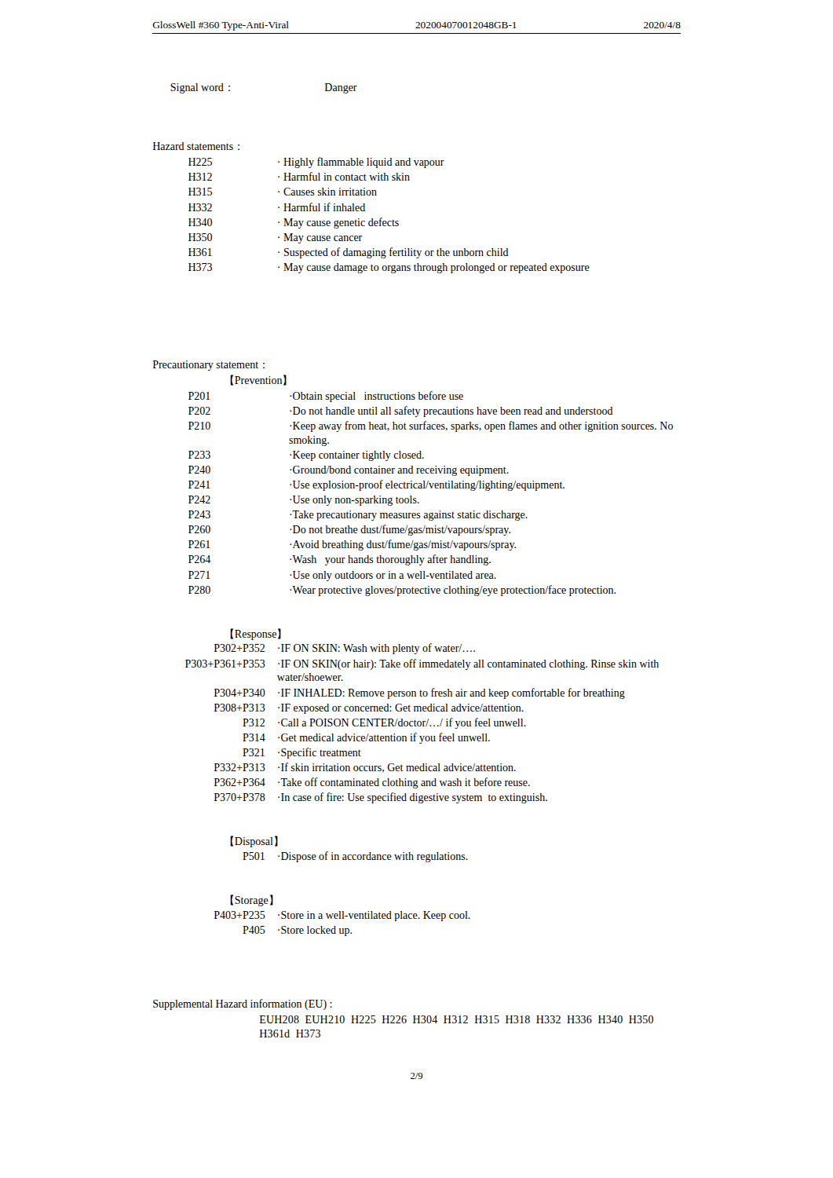GlossWell #360 Type-Anti-Viral
202004070012048GB-1
2020/4/8
Signal word：
Danger
Hazard statements：
| H225 | · Highly flammable liquid and vapour |
| H312 | · Harmful in contact with skin |
| H315 | · Causes skin irritation |
| H332 | · Harmful if inhaled |
| H340 | · May cause genetic defects |
| H350 | · May cause cancer |
| H361 | · Suspected of damaging fertility or the unborn child |
| H373 | · May cause damage to organs through prolonged or repeated exposure |
Precautionary statement：
【Prevention】
| P201 | ·Obtain special instructions before use |
| P202 | ·Do not handle until all safety precautions have been read and understood |
| P210 | ·Keep away from heat, hot surfaces, sparks, open flames and other ignition sources. No smoking. |
| P233 | ·Keep container tightly closed. |
| P240 | ·Ground/bond container and receiving equipment. |
| P241 | ·Use explosion-proof electrical/ventilating/lighting/equipment. |
| P242 | ·Use only non-sparking tools. |
| P243 | ·Take precautionary measures against static discharge. |
| P260 | ·Do not breathe dust/fume/gas/mist/vapours/spray. |
| P261 | ·Avoid breathing dust/fume/gas/mist/vapours/spray. |
| P264 | ·Wash your hands thoroughly after handling. |
| P271 | ·Use only outdoors or in a well-ventilated area. |
| P280 | ·Wear protective gloves/protective clothing/eye protection/face protection. |
【Response】
| P302+P352 | ·IF ON SKIN: Wash with plenty of water/…. |
| P303+P361+P353 | ·IF ON SKIN(or hair): Take off immedately all contaminated clothing. Rinse skin with water/shoewer. |
| P304+P340 | ·IF INHALED: Remove person to fresh air and keep comfortable for breathing |
| P308+P313 | ·IF exposed or concerned: Get medical advice/attention. |
| P312 | ·Call a POISON CENTER/doctor/…/ if you feel unwell. |
| P314 | ·Get medical advice/attention if you feel unwell. |
| P321 | ·Specific treatment |
| P332+P313 | ·If skin irritation occurs, Get medical advice/attention. |
| P362+P364 | ·Take off contaminated clothing and wash it before reuse. |
| P370+P378 | ·In case of fire: Use specified digestive system to extinguish. |
【Disposal】
| P501 | ·Dispose of in accordance with regulations. |
【Storage】
| P403+P235 | ·Store in a well-ventilated place. Keep cool. |
| P405 | ·Store locked up. |
Supplemental Hazard information (EU) :
EUH208 EUH210 H225 H226 H304 H312 H315 H318 H332 H336 H340 H350 H361d H373
2/9